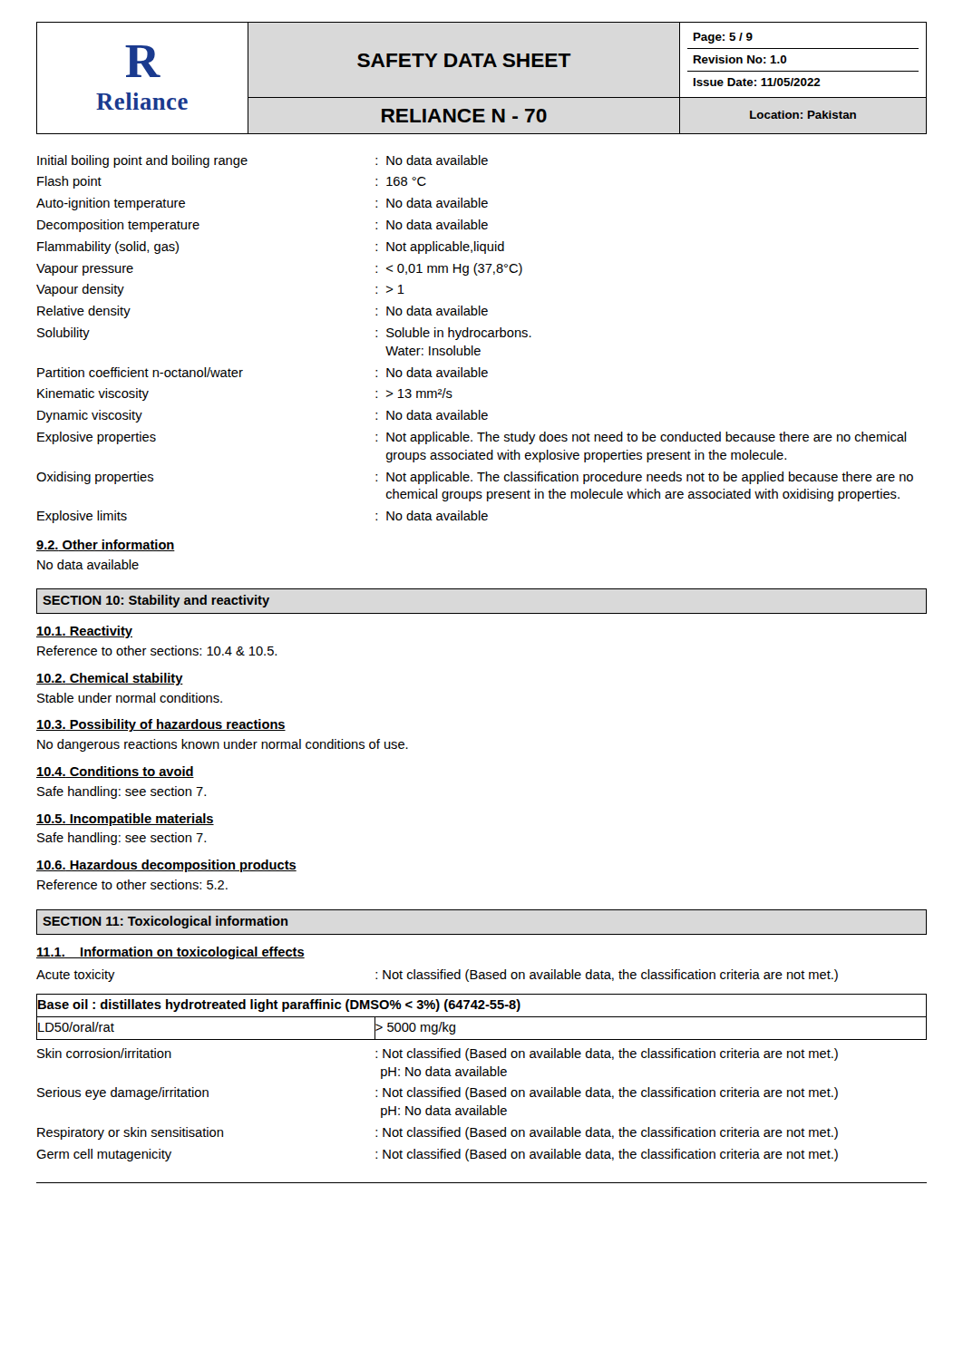| R Reliance | SAFETY DATA SHEET | Page: 5 / 9 Revision No: 1.0 Issue Date: 11/05/2022 |
| RELIANCE N - 70 | Location: Pakistan |
| Initial boiling point and boiling range | : | No data available |
| Flash point | : | 168 °C |
| Auto-ignition temperature | : | No data available |
| Decomposition temperature | : | No data available |
| Flammability (solid, gas) | : | Not applicable,liquid |
| Vapour pressure | : | < 0,01 mm Hg (37,8°C) |
| Vapour density | : | > 1 |
| Relative density | : | No data available |
| Solubility | : | Soluble in hydrocarbons. Water: Insoluble |
| Partition coefficient n-octanol/water | : | No data available |
| Kinematic viscosity | : | > 13 mm²/s |
| Dynamic viscosity | : | No data available |
| Explosive properties | : | Not applicable. The study does not need to be conducted because there are no chemical groups associated with explosive properties present in the molecule. |
| Oxidising properties | : | Not applicable. The classification procedure needs not to be applied because there are no chemical groups present in the molecule which are associated with oxidising properties. |
| Explosive limits | : | No data available |
9.2. Other information
No data available
SECTION 10: Stability and reactivity
10.1. Reactivity
Reference to other sections: 10.4 & 10.5.
10.2. Chemical stability
Stable under normal conditions.
10.3. Possibility of hazardous reactions
No dangerous reactions known under normal conditions of use.
10.4. Conditions to avoid
Safe handling: see section 7.
10.5. Incompatible materials
Safe handling: see section 7.
10.6. Hazardous decomposition products
Reference to other sections: 5.2.
SECTION 11: Toxicological information
11.1. Information on toxicological effects
| Acute toxicity | : Not classified (Based on available data, the classification criteria are not met.) |
| Base oil : distillates hydrotreated light paraffinic (DMSO% < 3%) (64742-55-8) |
| LD50/oral/rat | > 5000 mg/kg |
| Skin corrosion/irritation | : Not classified (Based on available data, the classification criteria are not met.) pH: No data available |
| Serious eye damage/irritation | : Not classified (Based on available data, the classification criteria are not met.) pH: No data available |
| Respiratory or skin sensitisation | : Not classified (Based on available data, the classification criteria are not met.) |
| Germ cell mutagenicity | : Not classified (Based on available data, the classification criteria are not met.) |